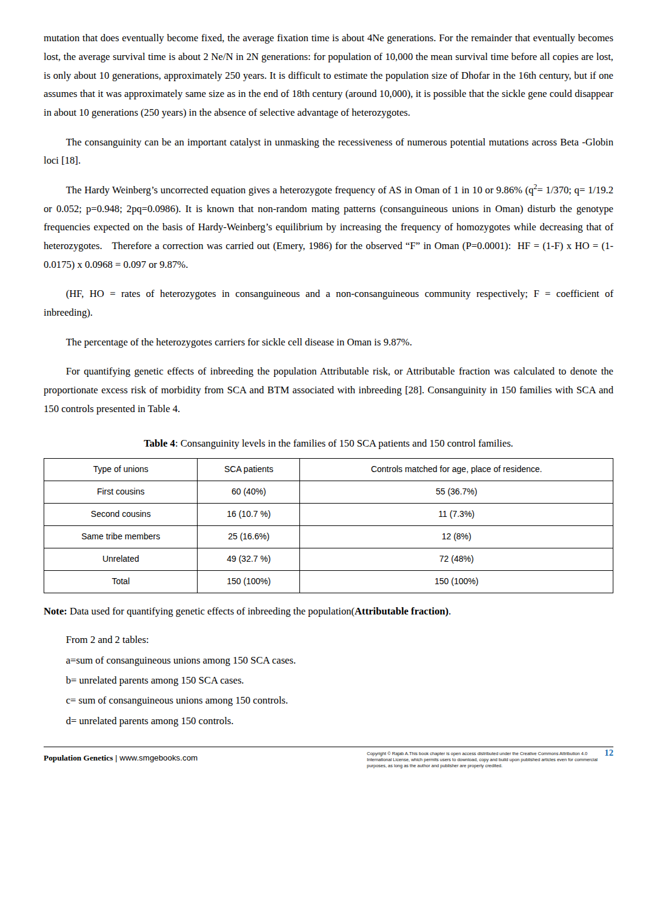mutation that does eventually become fixed, the average fixation time is about 4Ne generations. For the remainder that eventually becomes lost, the average survival time is about 2 Ne/N in 2N generations: for population of 10,000 the mean survival time before all copies are lost, is only about 10 generations, approximately 250 years. It is difficult to estimate the population size of Dhofar in the 16th century, but if one assumes that it was approximately same size as in the end of 18th century (around 10,000), it is possible that the sickle gene could disappear in about 10 generations (250 years) in the absence of selective advantage of heterozygotes.
The consanguinity can be an important catalyst in unmasking the recessiveness of numerous potential mutations across Beta -Globin loci [18].
The Hardy Weinberg’s uncorrected equation gives a heterozygote frequency of AS in Oman of 1 in 10 or 9.86% (q2= 1/370; q= 1/19.2 or 0.052; p=0.948; 2pq=0.0986). It is known that non-random mating patterns (consanguineous unions in Oman) disturb the genotype frequencies expected on the basis of Hardy-Weinberg’s equilibrium by increasing the frequency of homozygotes while decreasing that of heterozygotes. Therefore a correction was carried out (Emery, 1986) for the observed “F” in Oman (P=0.0001): HF = (1-F) x HO = (1-0.0175) x 0.0968 = 0.097 or 9.87%.
(HF, HO = rates of heterozygotes in consanguineous and a non-consanguineous community respectively; F = coefficient of inbreeding).
The percentage of the heterozygotes carriers for sickle cell disease in Oman is 9.87%.
For quantifying genetic effects of inbreeding the population Attributable risk, or Attributable fraction was calculated to denote the proportionate excess risk of morbidity from SCA and BTM associated with inbreeding [28]. Consanguinity in 150 families with SCA and 150 controls presented in Table 4.
Table 4: Consanguinity levels in the families of 150 SCA patients and 150 control families.
| Type of unions | SCA patients | Controls matched for age, place of residence. |
| First cousins | 60 (40%) | 55 (36.7%) |
| Second cousins | 16 (10.7 %) | 11 (7.3%) |
| Same tribe members | 25 (16.6%) | 12 (8%) |
| Unrelated | 49 (32.7 %) | 72 (48%) |
| Total | 150 (100%) | 150 (100%) |
Note: Data used for quantifying genetic effects of inbreeding the population(Attributable fraction).
From 2 and 2 tables:
a=sum of consanguineous unions among 150 SCA cases.
b= unrelated parents among 150 SCA cases.
c= sum of consanguineous unions among 150 controls.
d= unrelated parents among 150 controls.
Population Genetics | www.smgebooks.com
12 Copyright © Rajab A.This book chapter is open access distributed under the Creative Commons Attribution 4.0
International License, which permits users to download, copy and build upon published articles even for commercial
purposes, as long as the author and publisher are properly credited.